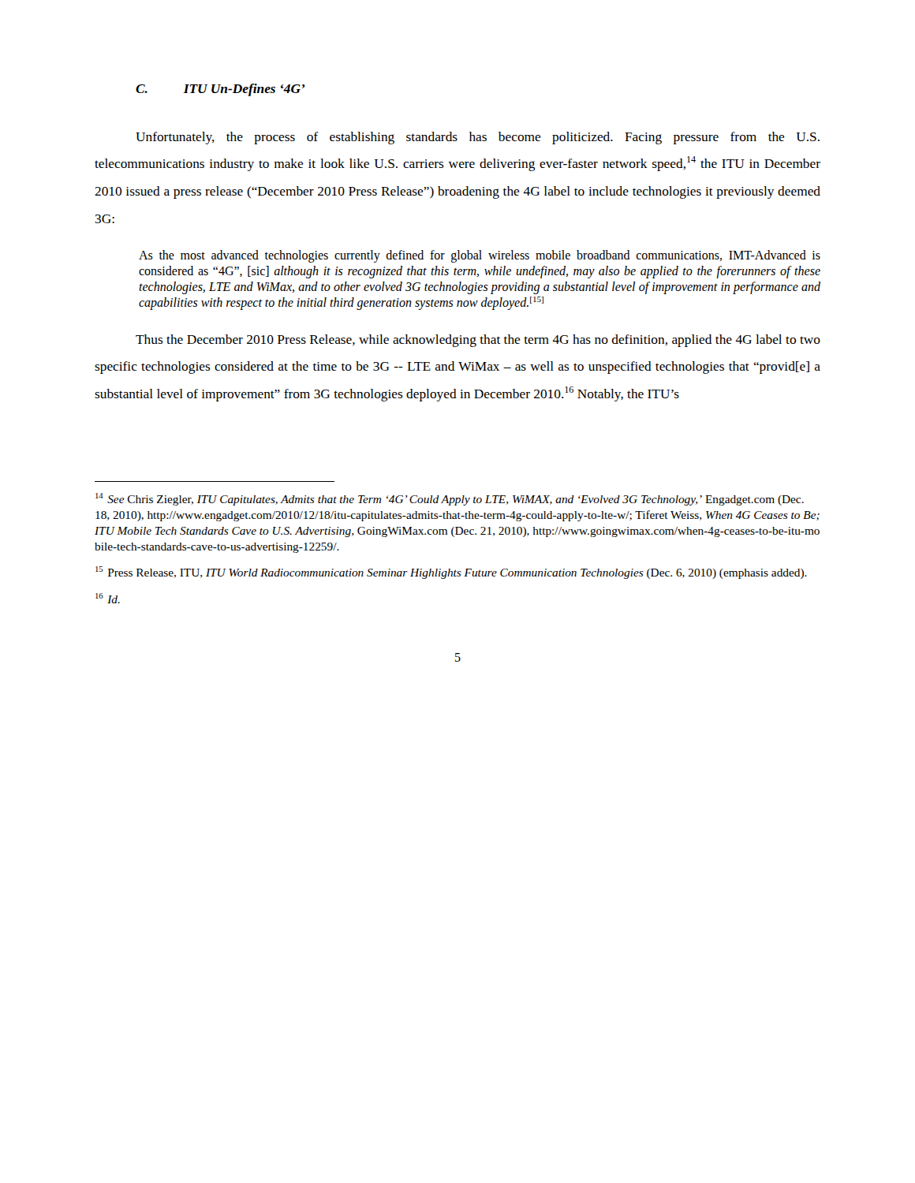C. ITU Un-Defines ‘4G’
Unfortunately, the process of establishing standards has become politicized. Facing pressure from the U.S. telecommunications industry to make it look like U.S. carriers were delivering ever-faster network speed,14 the ITU in December 2010 issued a press release (“December 2010 Press Release”) broadening the 4G label to include technologies it previously deemed 3G:
As the most advanced technologies currently defined for global wireless mobile broadband communications, IMT-Advanced is considered as “4G”, [sic] although it is recognized that this term, while undefined, may also be applied to the forerunners of these technologies, LTE and WiMax, and to other evolved 3G technologies providing a substantial level of improvement in performance and capabilities with respect to the initial third generation systems now deployed.[15]
Thus the December 2010 Press Release, while acknowledging that the term 4G has no definition, applied the 4G label to two specific technologies considered at the time to be 3G -- LTE and WiMax – as well as to unspecified technologies that “provid[e] a substantial level of improvement” from 3G technologies deployed in December 2010.16 Notably, the ITU’s
14 See Chris Ziegler, ITU Capitulates, Admits that the Term ‘4G’ Could Apply to LTE, WiMAX, and ‘Evolved 3G Technology,’ Engadget.com (Dec. 18, 2010), http://www.engadget.com/2010/12/18/itu-capitulates-admits-that-the-term-4g-could-apply-to-lte-w/; Tiferet Weiss, When 4G Ceases to Be; ITU Mobile Tech Standards Cave to U.S. Advertising, GoingWiMax.com (Dec. 21, 2010), http://www.goingwimax.com/when-4g-ceases-to-be-itu-mobile-tech-standards-cave-to-us-advertising-12259/.
15 Press Release, ITU, ITU World Radiocommunication Seminar Highlights Future Communication Technologies (Dec. 6, 2010) (emphasis added).
16 Id.
5